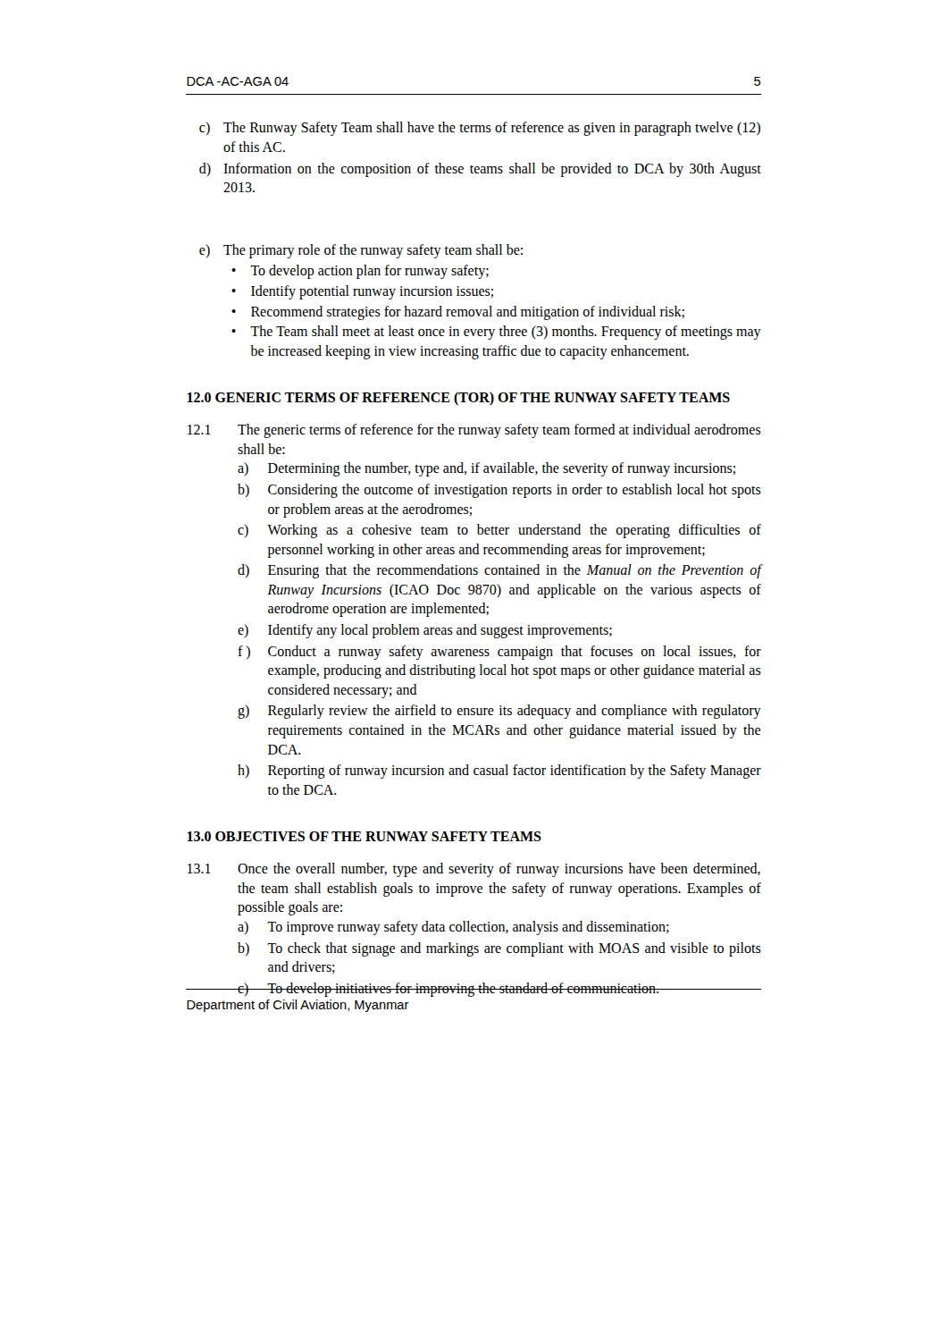DCA -AC-AGA 04
5
c)
The Runway Safety Team shall have the terms of reference as given in paragraph twelve (12) of this AC.
d)
Information on the composition of these teams shall be provided to DCA by 30th August 2013.
e)
The primary role of the runway safety team shall be:
•To develop action plan for runway safety;
•Identify potential runway incursion issues;
•Recommend strategies for hazard removal and mitigation of individual risk;
•The Team shall meet at least once in every three (3) months. Frequency of meetings may be increased keeping in view increasing traffic due to capacity enhancement.
12.0 GENERIC TERMS OF REFERENCE (TOR) OF THE RUNWAY SAFETY TEAMS
12.1
The generic terms of reference for the runway safety team formed at individual aerodromes shall be:
a)
Determining the number, type and, if available, the severity of runway incursions;
b)
Considering the outcome of investigation reports in order to establish local hot spots or problem areas at the aerodromes;
c)
Working as a cohesive team to better understand the operating difficulties of personnel working in other areas and recommending areas for improvement;
d)
Ensuring that the recommendations contained in the Manual on the Prevention of Runway Incursions (ICAO Doc 9870) and applicable on the various aspects of aerodrome operation are implemented;
e)
Identify any local problem areas and suggest improvements;
f )
Conduct a runway safety awareness campaign that focuses on local issues, for example, producing and distributing local hot spot maps or other guidance material as considered necessary; and
g)
Regularly review the airfield to ensure its adequacy and compliance with regulatory requirements contained in the MCARs and other guidance material issued by the DCA.
h)
Reporting of runway incursion and casual factor identification by the Safety Manager to the DCA.
13.0 OBJECTIVES OF THE RUNWAY SAFETY TEAMS
13.1
Once the overall number, type and severity of runway incursions have been determined, the team shall establish goals to improve the safety of runway operations. Examples of possible goals are:
a)
To improve runway safety data collection, analysis and dissemination;
b)
To check that signage and markings are compliant with MOAS and visible to pilots and drivers;
c)
To develop initiatives for improving the standard of communication.
Department of Civil Aviation, Myanmar